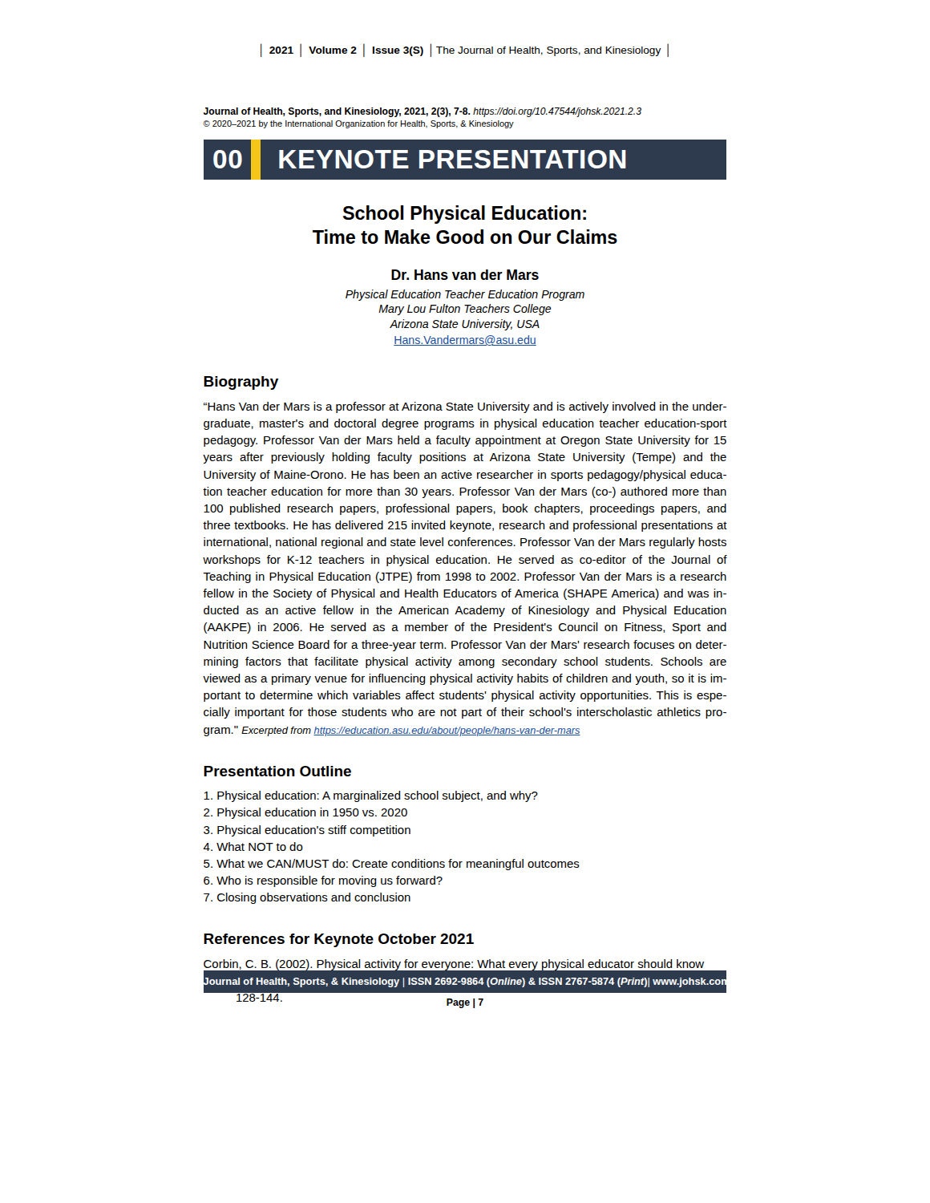│ 2021 │ Volume 2 │ Issue 3(S) │The Journal of Health, Sports, and Kinesiology │
Journal of Health, Sports, and Kinesiology, 2021, 2(3), 7-8. https://doi.org/10.47544/johsk.2021.2.3
© 2020–2021 by the International Organization for Health, Sports, & Kinesiology
00
KEYNOTE PRESENTATION
School Physical Education:
Time to Make Good on Our Claims
Dr. Hans van der Mars
Physical Education Teacher Education Program
Mary Lou Fulton Teachers College
Arizona State University, USA
Hans.Vandermars@asu.edu
Biography
“Hans Van der Mars is a professor at Arizona State University and is actively involved in the undergraduate, master's and doctoral degree programs in physical education teacher education-sport pedagogy. Professor Van der Mars held a faculty appointment at Oregon State University for 15 years after previously holding faculty positions at Arizona State University (Tempe) and the University of Maine-Orono. He has been an active researcher in sports pedagogy/physical education teacher education for more than 30 years. Professor Van der Mars (co-) authored more than 100 published research papers, professional papers, book chapters, proceedings papers, and three textbooks. He has delivered 215 invited keynote, research and professional presentations at international, national regional and state level conferences. Professor Van der Mars regularly hosts workshops for K-12 teachers in physical education. He served as co-editor of the Journal of Teaching in Physical Education (JTPE) from 1998 to 2002. Professor Van der Mars is a research fellow in the Society of Physical and Health Educators of America (SHAPE America) and was inducted as an active fellow in the American Academy of Kinesiology and Physical Education (AAKPE) in 2006. He served as a member of the President's Council on Fitness, Sport and Nutrition Science Board for a three-year term. Professor Van der Mars' research focuses on determining factors that facilitate physical activity among secondary school students. Schools are viewed as a primary venue for influencing physical activity habits of children and youth, so it is important to determine which variables affect students' physical activity opportunities. This is especially important for those students who are not part of their school's interscholastic athletics program." Excerpted from https://education.asu.edu/about/people/hans-van-der-mars
Presentation Outline
1. Physical education: A marginalized school subject, and why?
2. Physical education in 1950 vs. 2020
3. Physical education's stiff competition
4. What NOT to do
5. What we CAN/MUST do: Create conditions for meaningful outcomes
6. Who is responsible for moving us forward?
7. Closing observations and conclusion
References for Keynote October 2021
Corbin, C. B. (2002). Physical activity for everyone: What every physical educator should know about promoting lifelong physical activity. Journal of Teaching in Physical Education, 21(2), 128-144.
Journal of Health, Sports, & Kinesiology | ISSN 2692-9864 (Online) & ISSN 2767-5874 (Print)| www.johsk.com
Page | 7